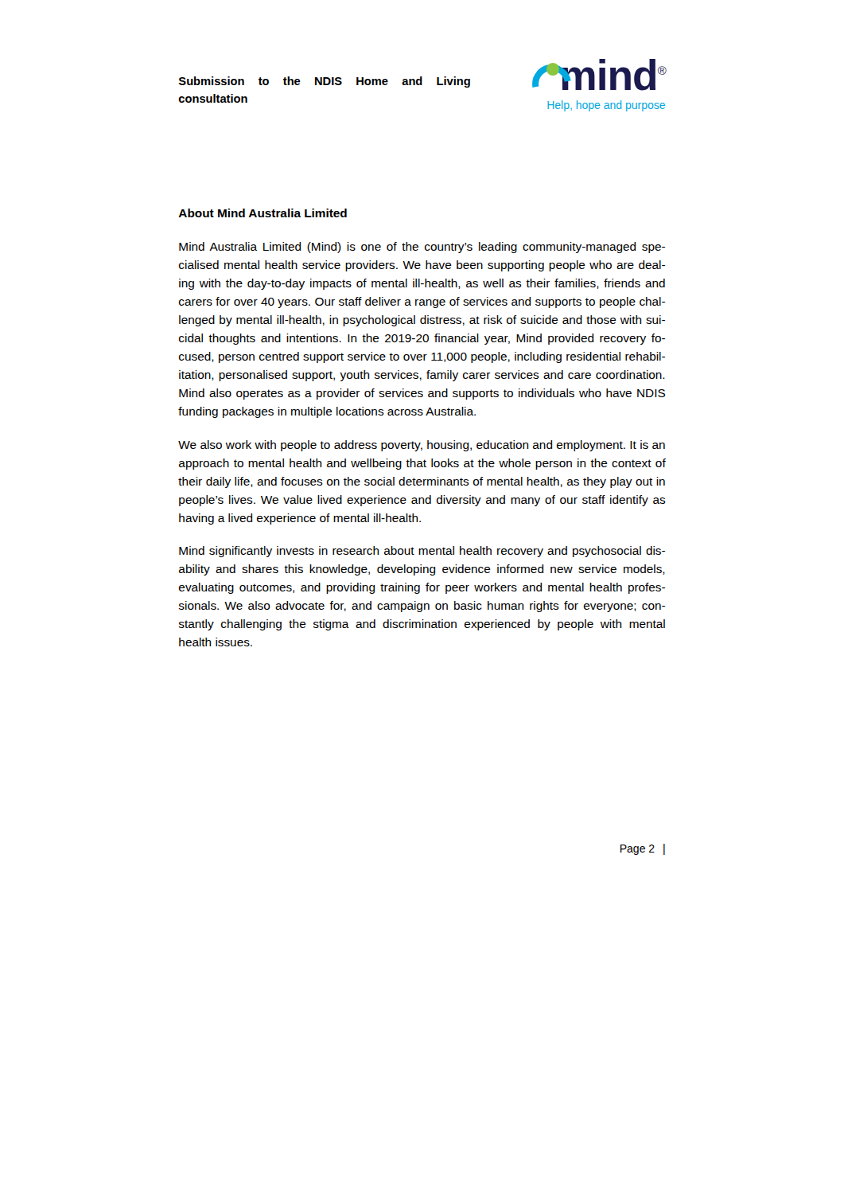Submission to the NDIS Home and Living consultation
mind® Help, hope and purpose
About Mind Australia Limited
Mind Australia Limited (Mind) is one of the country’s leading community-managed specialised mental health service providers. We have been supporting people who are dealing with the day-to-day impacts of mental ill-health, as well as their families, friends and carers for over 40 years. Our staff deliver a range of services and supports to people challenged by mental ill-health, in psychological distress, at risk of suicide and those with suicidal thoughts and intentions. In the 2019-20 financial year, Mind provided recovery focused, person centred support service to over 11,000 people, including residential rehabilitation, personalised support, youth services, family carer services and care coordination. Mind also operates as a provider of services and supports to individuals who have NDIS funding packages in multiple locations across Australia.
We also work with people to address poverty, housing, education and employment. It is an approach to mental health and wellbeing that looks at the whole person in the context of their daily life, and focuses on the social determinants of mental health, as they play out in people’s lives. We value lived experience and diversity and many of our staff identify as having a lived experience of mental ill-health.
Mind significantly invests in research about mental health recovery and psychosocial disability and shares this knowledge, developing evidence informed new service models, evaluating outcomes, and providing training for peer workers and mental health professionals. We also advocate for, and campaign on basic human rights for everyone; constantly challenging the stigma and discrimination experienced by people with mental health issues.
Page 2 |